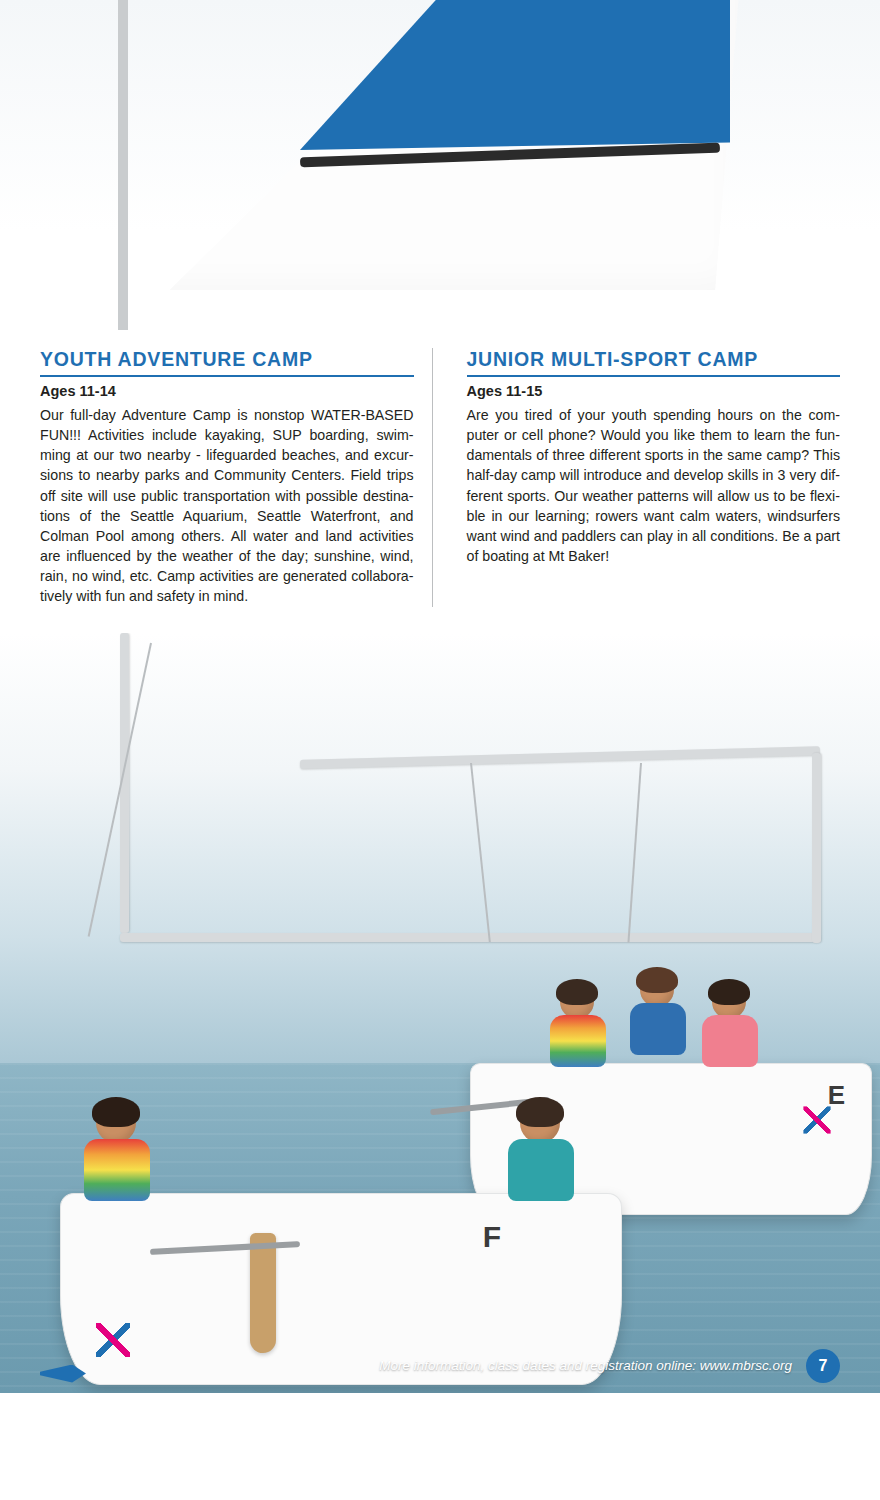Youth Adventure Camp
Ages 11-14
Our full-day Adventure Camp is nonstop WATER-BASED FUN!!! Activities include kayaking, SUP boarding, swimming at our two nearby - lifeguarded beaches, and excursions to nearby parks and Community Centers. Field trips off site will use public transportation with possible destinations of the Seattle Aquarium, Seattle Waterfront, and Colman Pool among others. All water and land activities are influenced by the weather of the day; sunshine, wind, rain, no wind, etc. Camp activities are generated collaboratively with fun and safety in mind.
Junior Multi-Sport Camp
Ages 11-15
Are you tired of your youth spending hours on the computer or cell phone? Would you like them to learn the fundamentals of three different sports in the same camp? This half-day camp will introduce and develop skills in 3 very different sports. Our weather patterns will allow us to be flexible in our learning; rowers want calm waters, windsurfers want wind and paddlers can play in all conditions. Be a part of boating at Mt Baker!
E
F
More information, class dates and registration online: www.mbrsc.org 7